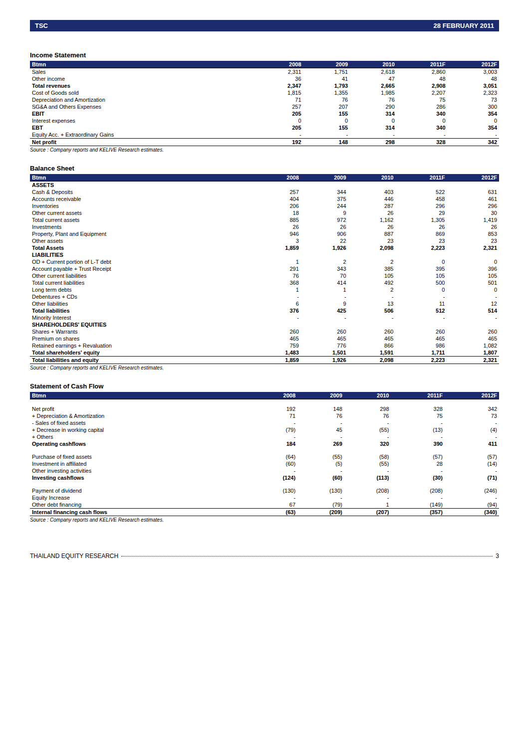TSC
28 FEBRUARY 2011
Income Statement
| Btmn | 2008 | 2009 | 2010 | 2011F | 2012F |
| --- | --- | --- | --- | --- | --- |
| Sales | 2,311 | 1,751 | 2,618 | 2,860 | 3,003 |
| Other income | 36 | 41 | 47 | 48 | 48 |
| Total revenues | 2,347 | 1,793 | 2,665 | 2,908 | 3,051 |
| Cost of Goods sold | 1,815 | 1,355 | 1,985 | 2,207 | 2,323 |
| Depreciation and Amortization | 71 | 76 | 76 | 75 | 73 |
| SG&A and Others Expenses | 257 | 207 | 290 | 286 | 300 |
| EBIT | 205 | 155 | 314 | 340 | 354 |
| Interest expenses | 0 | 0 | 0 | 0 | 0 |
| EBT | 205 | 155 | 314 | 340 | 354 |
| Equity Acc. + Extraordinary Gains | - | - | - | - | - |
| Net profit | 192 | 148 | 298 | 328 | 342 |
Source : Company reports and KELIVE Research estimates.
Balance Sheet
| Btmn | 2008 | 2009 | 2010 | 2011F | 2012F |
| --- | --- | --- | --- | --- | --- |
| ASSETS |
| Cash & Deposits | 257 | 344 | 403 | 522 | 631 |
| Accounts receivable | 404 | 375 | 446 | 458 | 461 |
| Inventories | 206 | 244 | 287 | 296 | 296 |
| Other current assets | 18 | 9 | 26 | 29 | 30 |
| Total current assets | 885 | 972 | 1,162 | 1,305 | 1,419 |
| Investments | 26 | 26 | 26 | 26 | 26 |
| Property, Plant and Equipment | 946 | 906 | 887 | 869 | 853 |
| Other assets | 3 | 22 | 23 | 23 | 23 |
| Total Assets | 1,859 | 1,926 | 2,098 | 2,223 | 2,321 |
| LIABILITIES |
| OD + Current portion of L-T debt | 1 | 2 | 2 | 0 | 0 |
| Account payable + Trust Receipt | 291 | 343 | 385 | 395 | 396 |
| Other current liabilities | 76 | 70 | 105 | 105 | 105 |
| Total current liabilities | 368 | 414 | 492 | 500 | 501 |
| Long term debts | 1 | 1 | 2 | 0 | 0 |
| Debentures + CDs | - | - | - | - | - |
| Other liabilities | 6 | 9 | 13 | 11 | 12 |
| Total liabilities | 376 | 425 | 506 | 512 | 514 |
| Minority Interest | - | - | - | - | - |
| SHAREHOLDERS' EQUITIES |
| Shares + Warrants | 260 | 260 | 260 | 260 | 260 |
| Premium on shares | 465 | 465 | 465 | 465 | 465 |
| Retained earnings + Revaluation | 759 | 776 | 866 | 986 | 1,082 |
| Total shareholders' equity | 1,483 | 1,501 | 1,591 | 1,711 | 1,807 |
| Total liabilities and equity | 1,859 | 1,926 | 2,098 | 2,223 | 2,321 |
Source : Company reports and KELIVE Research estimates.
Statement of Cash Flow
| Btmn | 2008 | 2009 | 2010 | 2011F | 2012F |
| --- | --- | --- | --- | --- | --- |
| Net profit | 192 | 148 | 298 | 328 | 342 |
| + Depreciation & Amortization | 71 | 76 | 76 | 75 | 73 |
| - Sales of fixed assets | - | - | - | - | - |
| + Decrease in working capital | (79) | 45 | (55) | (13) | (4) |
| + Others | - | - | - | - | - |
| Operating cashflows | 184 | 269 | 320 | 390 | 411 |
| Purchase of fixed assets | (64) | (55) | (58) | (57) | (57) |
| Investment in affiliated | (60) | (5) | (55) | 28 | (14) |
| Other investing activities | - | - | - | - | - |
| Investing cashflows | (124) | (60) | (113) | (30) | (71) |
| Payment of dividend | (130) | (130) | (208) | (208) | (246) |
| Equity Increase | - | - | - | - | - |
| Other debt financing | 67 | (79) | 1 | (149) | (94) |
| Internal financing cash flows | (63) | (209) | (207) | (357) | (340) |
Source : Company reports and KELIVE Research estimates.
THAILAND EQUITY RESEARCH 3